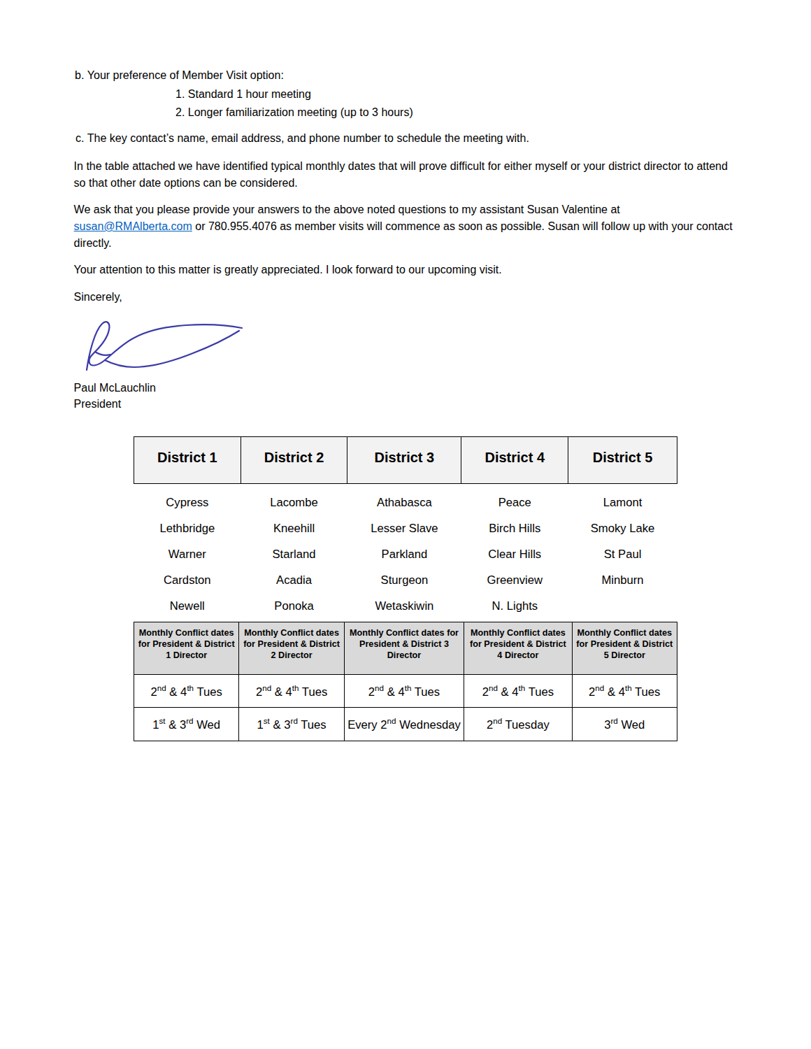Your preference of Member Visit option:
Standard 1 hour meeting
Longer familiarization meeting (up to 3 hours)
The key contact’s name, email address, and phone number to schedule the meeting with.
In the table attached we have identified typical monthly dates that will prove difficult for either myself or your district director to attend so that other date options can be considered.
We ask that you please provide your answers to the above noted questions to my assistant Susan Valentine at susan@RMAlberta.com or 780.955.4076 as member visits will commence as soon as possible. Susan will follow up with your contact directly.
Your attention to this matter is greatly appreciated. I look forward to our upcoming visit.
Sincerely,
Paul McLauchlin
President
| District 1 | District 2 | District 3 | District 4 | District 5 |
| --- | --- | --- | --- | --- |
| Cypress | Lacombe | Athabasca | Peace | Lamont |
| Lethbridge | Kneehill | Lesser Slave | Birch Hills | Smoky Lake |
| Warner | Starland | Parkland | Clear Hills | St Paul |
| Cardston | Acadia | Sturgeon | Greenview | Minburn |
| Newell | Ponoka | Wetaskiwin | N. Lights | |
| Monthly Conflict dates for President & District 1 Director | Monthly Conflict dates for President & District 2 Director | Monthly Conflict dates for President & District 3 Director | Monthly Conflict dates for President & District 4 Director | Monthly Conflict dates for President & District 5 Director |
| --- | --- | --- | --- | --- |
| 2 nd & 4 th Tues | 2 nd & 4 th Tues | 2 nd & 4 th Tues | 2 nd & 4 th Tues | 2 nd & 4 th Tues |
| 1 st & 3 rd Wed | 1 st & 3 rd Tues | Every 2 nd Wednesday | 2 nd Tuesday | 3 rd Wed |